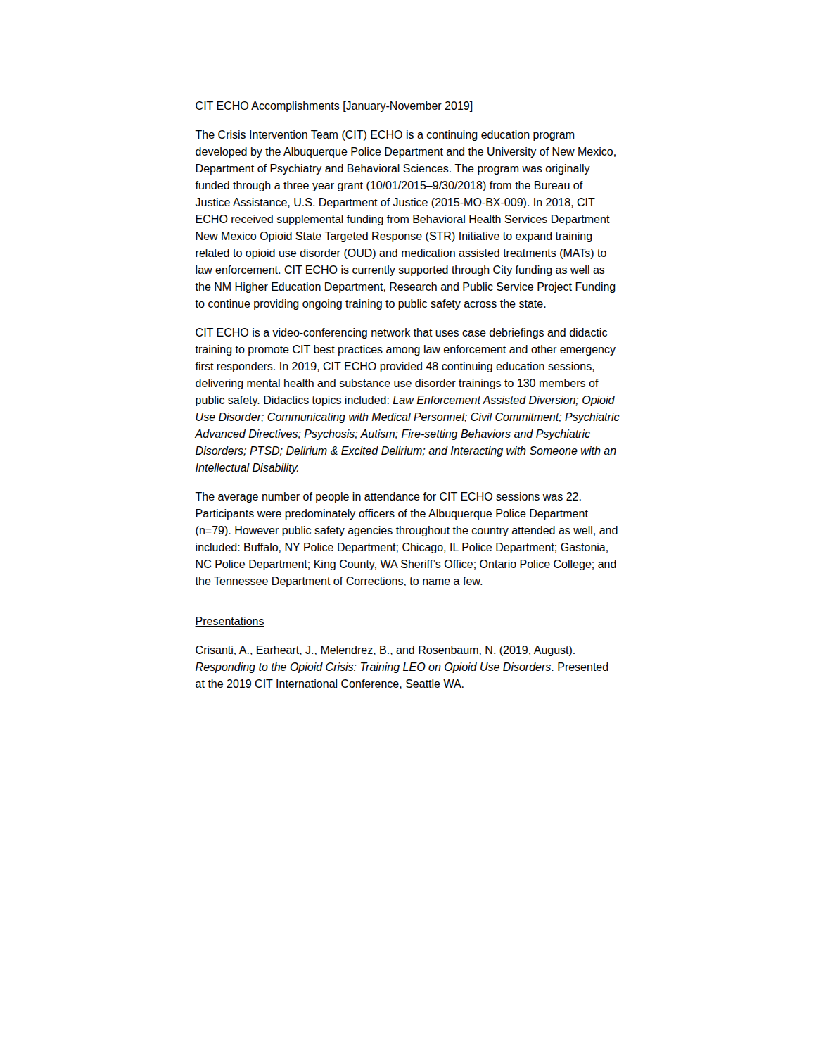CIT ECHO Accomplishments [January-November 2019]
The Crisis Intervention Team (CIT) ECHO is a continuing education program developed by the Albuquerque Police Department and the University of New Mexico, Department of Psychiatry and Behavioral Sciences. The program was originally funded through a three year grant (10/01/2015–9/30/2018) from the Bureau of Justice Assistance, U.S. Department of Justice (2015-MO-BX-009). In 2018, CIT ECHO received supplemental funding from Behavioral Health Services Department New Mexico Opioid State Targeted Response (STR) Initiative to expand training related to opioid use disorder (OUD) and medication assisted treatments (MATs) to law enforcement. CIT ECHO is currently supported through City funding as well as the NM Higher Education Department, Research and Public Service Project Funding to continue providing ongoing training to public safety across the state.
CIT ECHO is a video-conferencing network that uses case debriefings and didactic training to promote CIT best practices among law enforcement and other emergency first responders. In 2019, CIT ECHO provided 48 continuing education sessions, delivering mental health and substance use disorder trainings to 130 members of public safety. Didactics topics included: Law Enforcement Assisted Diversion; Opioid Use Disorder; Communicating with Medical Personnel; Civil Commitment; Psychiatric Advanced Directives; Psychosis; Autism; Fire-setting Behaviors and Psychiatric Disorders; PTSD; Delirium & Excited Delirium; and Interacting with Someone with an Intellectual Disability.
The average number of people in attendance for CIT ECHO sessions was 22. Participants were predominately officers of the Albuquerque Police Department (n=79). However public safety agencies throughout the country attended as well, and included: Buffalo, NY Police Department; Chicago, IL Police Department; Gastonia, NC Police Department; King County, WA Sheriff’s Office; Ontario Police College; and the Tennessee Department of Corrections, to name a few.
Presentations
Crisanti, A., Earheart, J., Melendrez, B., and Rosenbaum, N. (2019, August). Responding to the Opioid Crisis: Training LEO on Opioid Use Disorders. Presented at the 2019 CIT International Conference, Seattle WA.